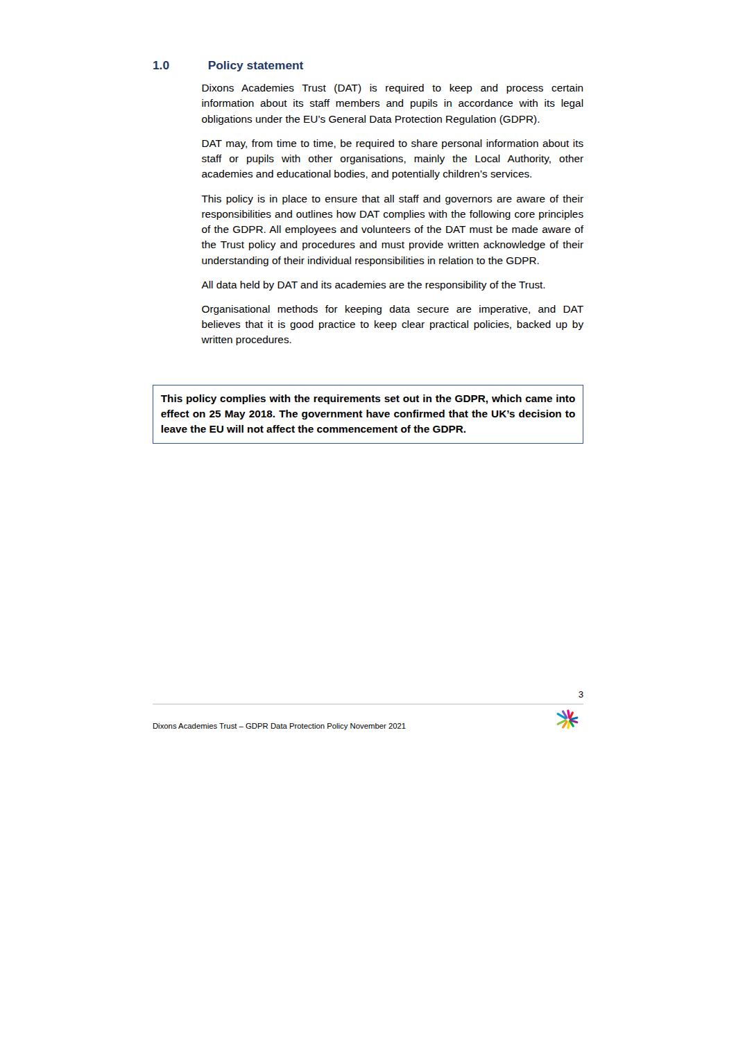1.0 Policy statement
Dixons Academies Trust (DAT) is required to keep and process certain information about its staff members and pupils in accordance with its legal obligations under the EU’s General Data Protection Regulation (GDPR).
DAT may, from time to time, be required to share personal information about its staff or pupils with other organisations, mainly the Local Authority, other academies and educational bodies, and potentially children’s services.
This policy is in place to ensure that all staff and governors are aware of their responsibilities and outlines how DAT complies with the following core principles of the GDPR. All employees and volunteers of the DAT must be made aware of the Trust policy and procedures and must provide written acknowledge of their understanding of their individual responsibilities in relation to the GDPR.
All data held by DAT and its academies are the responsibility of the Trust.
Organisational methods for keeping data secure are imperative, and DAT believes that it is good practice to keep clear practical policies, backed up by written procedures.
This policy complies with the requirements set out in the GDPR, which came into effect on 25 May 2018. The government have confirmed that the UK’s decision to leave the EU will not affect the commencement of the GDPR.
3
Dixons Academies Trust – GDPR Data Protection Policy November 2021